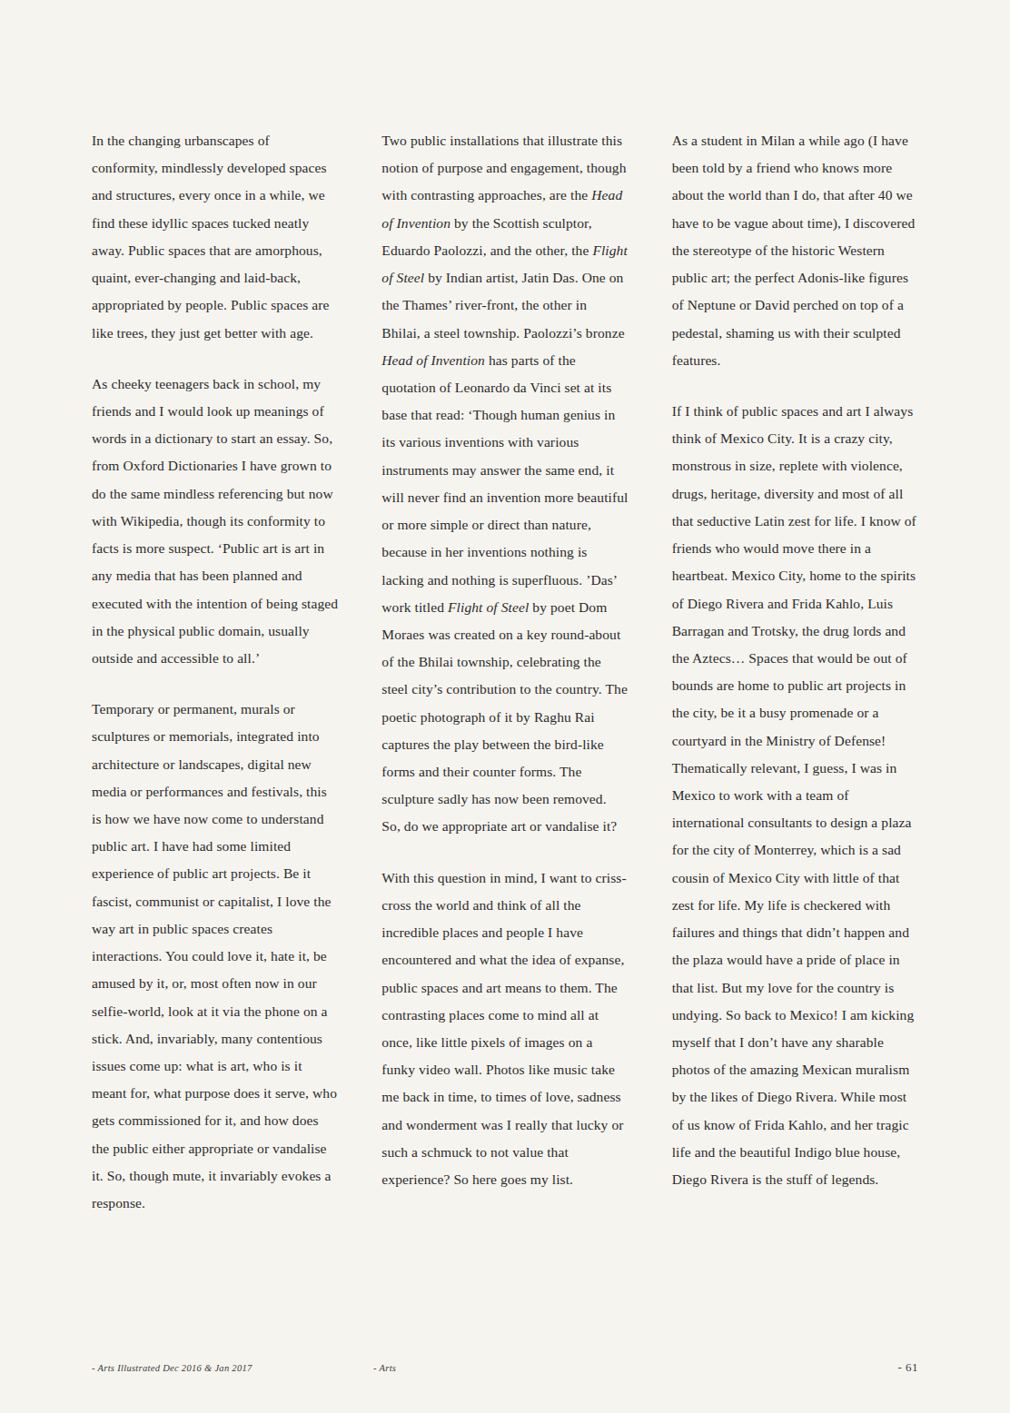In the changing urbanscapes of conformity, mindlessly developed spaces and structures, every once in a while, we find these idyllic spaces tucked neatly away. Public spaces that are amorphous, quaint, ever-changing and laid-back, appropriated by people. Public spaces are like trees, they just get better with age.
As cheeky teenagers back in school, my friends and I would look up meanings of words in a dictionary to start an essay. So, from Oxford Dictionaries I have grown to do the same mindless referencing but now with Wikipedia, though its conformity to facts is more suspect. ‘Public art is art in any media that has been planned and executed with the intention of being staged in the physical public domain, usually outside and accessible to all.’
Temporary or permanent, murals or sculptures or memorials, integrated into architecture or landscapes, digital new media or performances and festivals, this is how we have now come to understand public art. I have had some limited experience of public art projects. Be it fascist, communist or capitalist, I love the way art in public spaces creates interactions. You could love it, hate it, be amused by it, or, most often now in our selfie-world, look at it via the phone on a stick. And, invariably, many contentious issues come up: what is art, who is it meant for, what purpose does it serve, who gets commissioned for it, and how does the public either appropriate or vandalise it. So, though mute, it invariably evokes a response.
Two public installations that illustrate this notion of purpose and engagement, though with contrasting approaches, are the Head of Invention by the Scottish sculptor, Eduardo Paolozzi, and the other, the Flight of Steel by Indian artist, Jatin Das. One on the Thames’ river-front, the other in Bhilai, a steel township. Paolozzi’s bronze Head of Invention has parts of the quotation of Leonardo da Vinci set at its base that read: ‘Though human genius in its various inventions with various instruments may answer the same end, it will never find an invention more beautiful or more simple or direct than nature, because in her inventions nothing is lacking and nothing is superfluous. ’Das’ work titled Flight of Steel by poet Dom Moraes was created on a key round-about of the Bhilai township, celebrating the steel city’s contribution to the country. The poetic photograph of it by Raghu Rai captures the play between the bird-like forms and their counter forms. The sculpture sadly has now been removed. So, do we appropriate art or vandalise it?
With this question in mind, I want to criss-cross the world and think of all the incredible places and people I have encountered and what the idea of expanse, public spaces and art means to them. The contrasting places come to mind all at once, like little pixels of images on a funky video wall. Photos like music take me back in time, to times of love, sadness and wonderment was I really that lucky or such a schmuck to not value that experience? So here goes my list.
As a student in Milan a while ago (I have been told by a friend who knows more about the world than I do, that after 40 we have to be vague about time), I discovered the stereotype of the historic Western public art; the perfect Adonis-like figures of Neptune or David perched on top of a pedestal, shaming us with their sculpted features.
If I think of public spaces and art I always think of Mexico City. It is a crazy city, monstrous in size, replete with violence, drugs, heritage, diversity and most of all that seductive Latin zest for life. I know of friends who would move there in a heartbeat. Mexico City, home to the spirits of Diego Rivera and Frida Kahlo, Luis Barragan and Trotsky, the drug lords and the Aztecs… Spaces that would be out of bounds are home to public art projects in the city, be it a busy promenade or a courtyard in the Ministry of Defense! Thematically relevant, I guess, I was in Mexico to work with a team of international consultants to design a plaza for the city of Monterrey, which is a sad cousin of Mexico City with little of that zest for life. My life is checkered with failures and things that didn’t happen and the plaza would have a pride of place in that list. But my love for the country is undying. So back to Mexico! I am kicking myself that I don’t have any sharable photos of the amazing Mexican muralism by the likes of Diego Rivera. While most of us know of Frida Kahlo, and her tragic life and the beautiful Indigo blue house, Diego Rivera is the stuff of legends.
- Arts Illustrated Dec 2016 & Jan 2017
- Arts
- 61